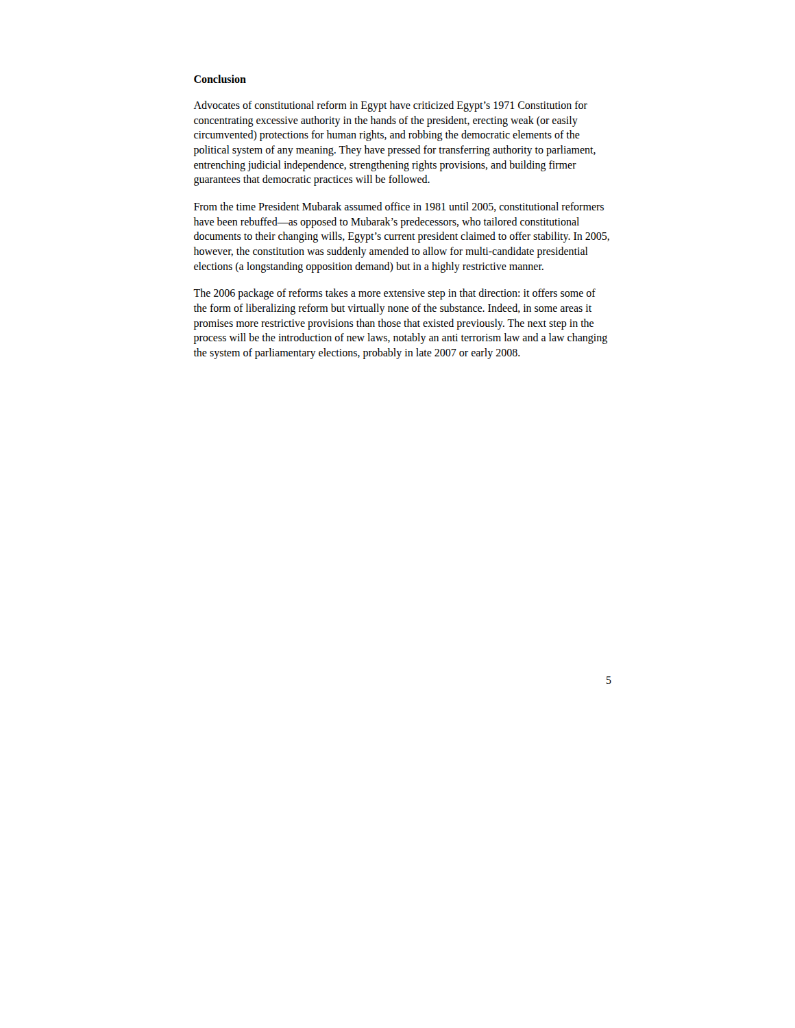Conclusion
Advocates of constitutional reform in Egypt have criticized Egypt’s 1971 Constitution for concentrating excessive authority in the hands of the president, erecting weak (or easily circumvented) protections for human rights, and robbing the democratic elements of the political system of any meaning. They have pressed for transferring authority to parliament, entrenching judicial independence, strengthening rights provisions, and building firmer guarantees that democratic practices will be followed.
From the time President Mubarak assumed office in 1981 until 2005, constitutional reformers have been rebuffed—as opposed to Mubarak’s predecessors, who tailored constitutional documents to their changing wills, Egypt’s current president claimed to offer stability. In 2005, however, the constitution was suddenly amended to allow for multi-candidate presidential elections (a longstanding opposition demand) but in a highly restrictive manner.
The 2006 package of reforms takes a more extensive step in that direction: it offers some of the form of liberalizing reform but virtually none of the substance. Indeed, in some areas it promises more restrictive provisions than those that existed previously. The next step in the process will be the introduction of new laws, notably an anti terrorism law and a law changing the system of parliamentary elections, probably in late 2007 or early 2008.
5